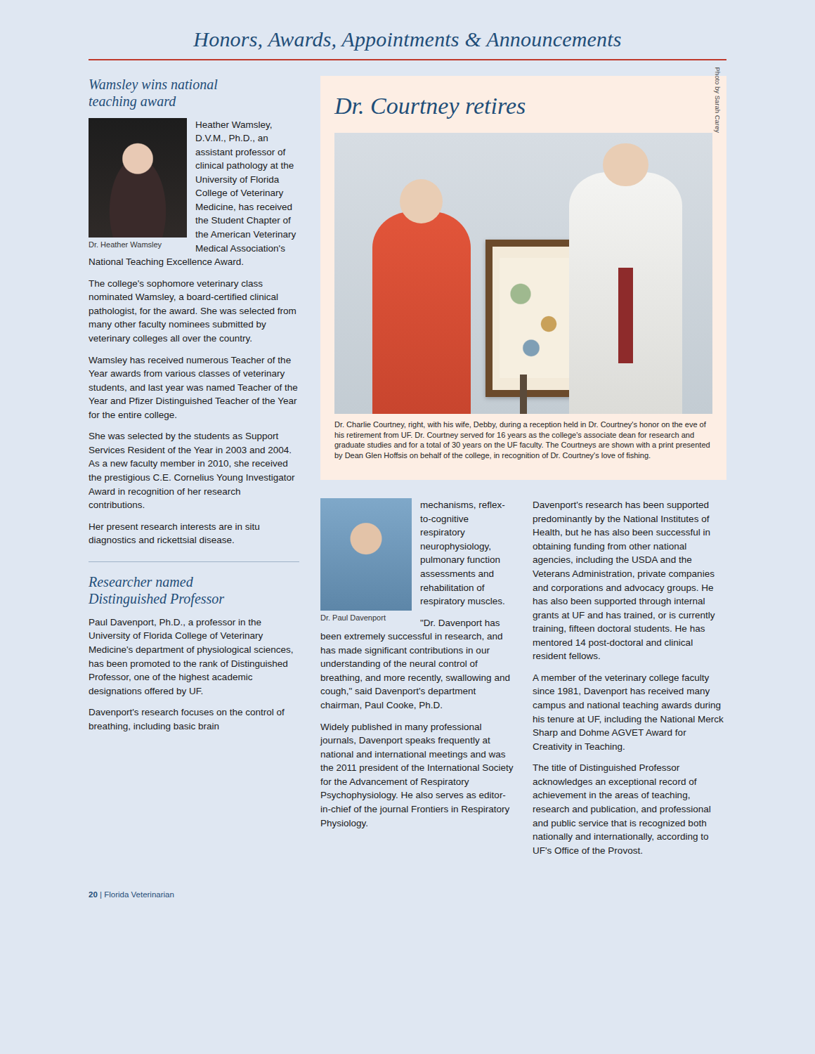Honors, Awards, Appointments & Announcements
Wamsley wins national
teaching award
Dr. Heather Wamsley
Heather Wamsley, D.V.M., Ph.D., an assistant professor of clinical pathology at the University of Florida College of Veterinary Medicine, has received the Student Chapter of the American Veterinary Medical Association's National Teaching Excellence Award.
The college's sophomore veterinary class nominated Wamsley, a board-certified clinical pathologist, for the award. She was selected from many other faculty nominees submitted by veterinary colleges all over the country.
Wamsley has received numerous Teacher of the Year awards from various classes of veterinary students, and last year was named Teacher of the Year and Pfizer Distinguished Teacher of the Year for the entire college.
She was selected by the students as Support Services Resident of the Year in 2003 and 2004. As a new faculty member in 2010, she received the prestigious C.E. Cornelius Young Investigator Award in recognition of her research contributions.
Her present research interests are in situ diagnostics and rickettsial disease.
Researcher named
Distinguished Professor
Paul Davenport, Ph.D., a professor in the University of Florida College of Veterinary Medicine's department of physiological sciences, has been promoted to the rank of Distinguished Professor, one of the highest academic designations offered by UF.
Davenport's research focuses on the control of breathing, including basic brain
Dr. Courtney retires
Photo by Sarah Carey
Dr. Charlie Courtney, right, with his wife, Debby, during a reception held in Dr. Courtney's honor on the eve of his retirement from UF. Dr. Courtney served for 16 years as the college's associate dean for research and graduate studies and for a total of 30 years on the UF faculty. The Courtneys are shown with a print presented by Dean Glen Hoffsis on behalf of the college, in recognition of Dr. Courtney's love of fishing.
Dr. Paul Davenport
mechanisms, reflex-to-cognitive respiratory neurophysiology, pulmonary function assessments and rehabilitation of respiratory muscles.
"Dr. Davenport has been extremely successful in research, and has made significant contributions in our understanding of the neural control of breathing, and more recently, swallowing and cough," said Davenport's department chairman, Paul Cooke, Ph.D.
Widely published in many professional journals, Davenport speaks frequently at national and international meetings and was the 2011 president of the International Society for the Advancement of Respiratory Psychophysiology. He also serves as editor-in-chief of the journal Frontiers in Respiratory Physiology.
Davenport's research has been supported predominantly by the National Institutes of Health, but he has also been successful in obtaining funding from other national agencies, including the USDA and the Veterans Administration, private companies and corporations and advocacy groups. He has also been supported through internal grants at UF and has trained, or is currently training, fifteen doctoral students. He has mentored 14 post-doctoral and clinical resident fellows.
A member of the veterinary college faculty since 1981, Davenport has received many campus and national teaching awards during his tenure at UF, including the National Merck Sharp and Dohme AGVET Award for Creativity in Teaching.
The title of Distinguished Professor acknowledges an exceptional record of achievement in the areas of teaching, research and publication, and professional and public service that is recognized both nationally and internationally, according to UF's Office of the Provost.
20 | Florida Veterinarian